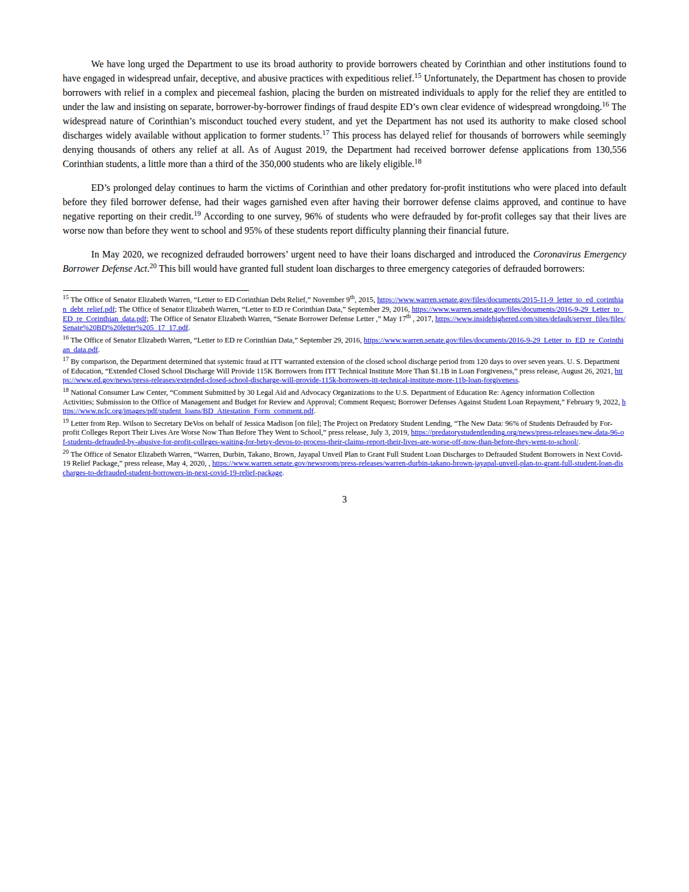We have long urged the Department to use its broad authority to provide borrowers cheated by Corinthian and other institutions found to have engaged in widespread unfair, deceptive, and abusive practices with expeditious relief.15 Unfortunately, the Department has chosen to provide borrowers with relief in a complex and piecemeal fashion, placing the burden on mistreated individuals to apply for the relief they are entitled to under the law and insisting on separate, borrower-by-borrower findings of fraud despite ED’s own clear evidence of widespread wrongdoing.16 The widespread nature of Corinthian’s misconduct touched every student, and yet the Department has not used its authority to make closed school discharges widely available without application to former students.17 This process has delayed relief for thousands of borrowers while seemingly denying thousands of others any relief at all. As of August 2019, the Department had received borrower defense applications from 130,556 Corinthian students, a little more than a third of the 350,000 students who are likely eligible.18
ED’s prolonged delay continues to harm the victims of Corinthian and other predatory for-profit institutions who were placed into default before they filed borrower defense, had their wages garnished even after having their borrower defense claims approved, and continue to have negative reporting on their credit.19 According to one survey, 96% of students who were defrauded by for-profit colleges say that their lives are worse now than before they went to school and 95% of these students report difficulty planning their financial future.
In May 2020, we recognized defrauded borrowers’ urgent need to have their loans discharged and introduced the Coronavirus Emergency Borrower Defense Act.20 This bill would have granted full student loan discharges to three emergency categories of defrauded borrowers:
15 The Office of Senator Elizabeth Warren, “Letter to ED Corinthian Debt Relief,” November 9th, 2015, https://www.warren.senate.gov/files/documents/2015-11-9_letter_to_ed_corinthian_debt_relief.pdf; The Office of Senator Elizabeth Warren, “Letter to ED re Corinthian Data,” September 29, 2016, https://www.warren.senate.gov/files/documents/2016-9-29_Letter_to_ED_re_Corinthian_data.pdf; The Office of Senator Elizabeth Warren, “Senate Borrower Defense Letter ,” May 17th , 2017, https://www.insidehighered.com/sites/default/server_files/files/Senate%20BD%20letter%205_17_17.pdf.
16 The Office of Senator Elizabeth Warren, “Letter to ED re Corinthian Data,” September 29, 2016, https://www.warren.senate.gov/files/documents/2016-9-29_Letter_to_ED_re_Corinthian_data.pdf.
17 By comparison, the Department determined that systemic fraud at ITT warranted extension of the closed school discharge period from 120 days to over seven years. U. S. Department of Education, “Extended Closed School Discharge Will Provide 115K Borrowers from ITT Technical Institute More Than $1.1B in Loan Forgiveness,” press release, August 26, 2021, https://www.ed.gov/news/press-releases/extended-closed-school-discharge-will-provide-115k-borrowers-itt-technical-institute-more-11b-loan-forgiveness.
18 National Consumer Law Center, “Comment Submitted by 30 Legal Aid and Advocacy Organizations to the U.S. Department of Education Re: Agency information Collection Activities; Submission to the Office of Management and Budget for Review and Approval; Comment Request; Borrower Defenses Against Student Loan Repayment,” February 9, 2022, https://www.nclc.org/images/pdf/student_loans/BD_Attestation_Form_comment.pdf.
19 Letter from Rep. Wilson to Secretary DeVos on behalf of Jessica Madison [on file]; The Project on Predatory Student Lending, “The New Data: 96% of Students Defrauded by For-profit Colleges Report Their Lives Are Worse Now Than Before They Went to School,” press release, July 3, 2019, https://predatorystudentlending.org/news/press-releases/new-data-96-of-students-defrauded-by-abusive-for-profit-colleges-waiting-for-betsy-devos-to-process-their-claims-report-their-lives-are-worse-off-now-than-before-they-went-to-school/.
20 The Office of Senator Elizabeth Warren, “Warren, Durbin, Takano, Brown, Jayapal Unveil Plan to Grant Full Student Loan Discharges to Defrauded Student Borrowers in Next Covid-19 Relief Package,” press release, May 4, 2020, , https://www.warren.senate.gov/newsroom/press-releases/warren-durbin-takano-brown-jayapal-unveil-plan-to-grant-full-student-loan-discharges-to-defrauded-student-borrowers-in-next-covid-19-relief-package.
3